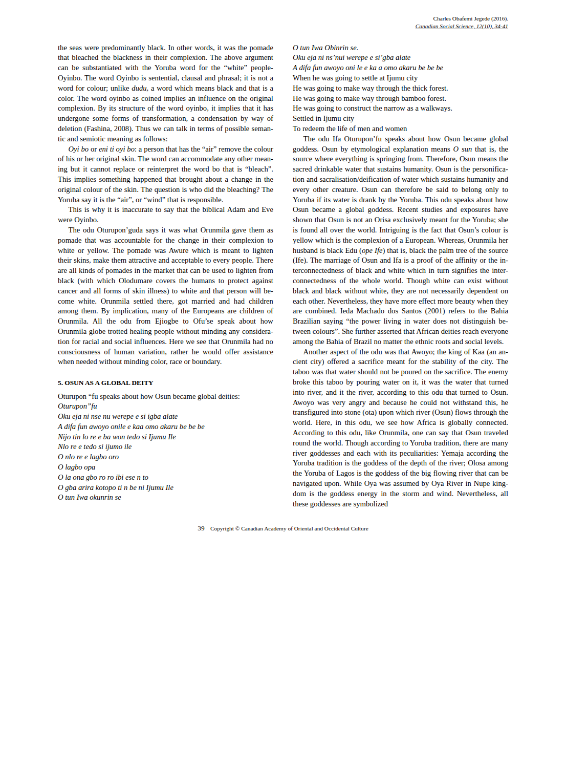Charles Obafemi Jegede (2016).
Canadian Social Science, 12(10), 34-41
the seas were predominantly black. In other words, it was the pomade that bleached the blackness in their complexion. The above argument can be substantiated with the Yoruba word for the “white” people-Oyinbo. The word Oyinbo is sentential, clausal and phrasal; it is not a word for colour; unlike dudu, a word which means black and that is a color. The word oyinbo as coined implies an influence on the original complexion. By its structure of the word oyinbo, it implies that it has undergone some forms of transformation, a condensation by way of deletion (Fashina, 2008). Thus we can talk in terms of possible semantic and semiotic meaning as follows:
Oyi bo or eni ti oyi bo: a person that has the “air” remove the colour of his or her original skin. The word can accommodate any other meaning but it cannot replace or reinterpret the word bo that is “bleach”. This implies something happened that brought about a change in the original colour of the skin. The question is who did the bleaching? The Yoruba say it is the “air”, or “wind” that is responsible.
This is why it is inaccurate to say that the biblical Adam and Eve were Oyinbo.
The odu Oturupon’guda says it was what Orunmila gave them as pomade that was accountable for the change in their complexion to white or yellow. The pomade was Awure which is meant to lighten their skins, make them attractive and acceptable to every people. There are all kinds of pomades in the market that can be used to lighten from black (with which Olodumare covers the humans to protect against cancer and all forms of skin illness) to white and that person will become white. Orunmila settled there, got married and had children among them. By implication, many of the Europeans are children of Orunmila. All the odu from Ejiogbe to Ofu’se speak about how Orunmila globe trotted healing people without minding any consideration for racial and social influences. Here we see that Orunmila had no consciousness of human variation, rather he would offer assistance when needed without minding color, race or boundary.
5. Osun as a Global Deity
Oturupon “fu speaks about how Osun became global deities:
Oturupon”fu Oku eja ni nse nu werepe e si igba alate A difa fun awoyo onile e kaa omo akaru be be be Nijo tin lo re e ba won tedo si Ijumu Ile Nlo re e tedo si ijumo ile O nlo re e lagbo oro O lagbo opa O la ona gbo ro ro ibi ese n to O gba arira kotopo ti n be ni Ijumu Ile O tun Iwa okunrin se O tun Iwa Obinrin se. Oku eja ni ns’nui werepe e si’gba alate A difa fun awoyo oni le e ka a omo akaru be be be
When he was going to settle at Ijumu city He was going to make way through the thick forest. He was going to make way through bamboo forest. He was going to construct the narrow as a walkways. Settled in Ijumu city To redeem the life of men and women
The odu Ifa Oturupon’fu speaks about how Osun became global goddess. Osun by etymological explanation means O sun that is, the source where everything is springing from. Therefore, Osun means the sacred drinkable water that sustains humanity. Osun is the personification and sacralisation/deification of water which sustains humanity and every other creature. Osun can therefore be said to belong only to Yoruba if its water is drank by the Yoruba. This odu speaks about how Osun became a global goddess. Recent studies and exposures have shown that Osun is not an Orisa exclusively meant for the Yoruba; she is found all over the world. Intriguing is the fact that Osun’s colour is yellow which is the complexion of a European. Whereas, Orunmila her husband is black Edu (ope Ife) that is, black the palm tree of the source (Ife). The marriage of Osun and Ifa is a proof of the affinity or the interconnectedness of black and white which in turn signifies the interconnectedness of the whole world. Though white can exist without black and black without white, they are not necessarily dependent on each other. Nevertheless, they have more effect more beauty when they are combined. Ieda Machado dos Santos (2001) refers to the Bahia Brazilian saying “the power living in water does not distinguish between colours”. She further asserted that African deities reach everyone among the Bahia of Brazil no matter the ethnic roots and social levels.
Another aspect of the odu was that Awoyo; the king of Kaa (an ancient city) offered a sacrifice meant for the stability of the city. The taboo was that water should not be poured on the sacrifice. The enemy broke this taboo by pouring water on it, it was the water that turned into river, and it the river, according to this odu that turned to Osun. Awoyo was very angry and because he could not withstand this, he transfigured into stone (ota) upon which river (Osun) flows through the world. Here, in this odu, we see how Africa is globally connected. According to this odu, like Orunmila, one can say that Osun traveled round the world. Though according to Yoruba tradition, there are many river goddesses and each with its peculiarities: Yemaja according the Yoruba tradition is the goddess of the depth of the river; Olosa among the Yoruba of Lagos is the goddess of the big flowing river that can be navigated upon. While Oya was assumed by Oya River in Nupe kingdom is the goddess energy in the storm and wind. Nevertheless, all these goddesses are symbolized
39 Copyright © Canadian Academy of Oriental and Occidental Culture